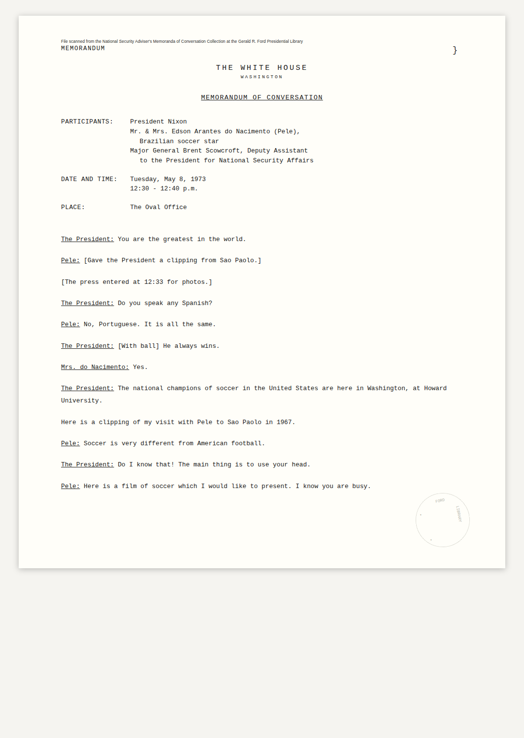File scanned from the National Security Adviser's Memoranda of Conversation Collection at the Gerald R. Ford Presidential Library
MEMORANDUM }
THE WHITE HOUSE
WASHINGTON
MEMORANDUM OF CONVERSATION
| PARTICIPANTS: | President Nixon Mr. & Mrs. Edson Arantes do Nacimento (Pele), Brazilian soccer star Major General Brent Scowcroft, Deputy Assistant to the President for National Security Affairs |
| DATE AND TIME: | Tuesday, May 8, 1973 12:30 - 12:40 p.m. |
| PLACE: | The Oval Office |
The President: You are the greatest in the world.
Pele: [Gave the President a clipping from Sao Paolo.]
[The press entered at 12:33 for photos.]
The President: Do you speak any Spanish?
Pele: No, Portuguese. It is all the same.
The President: [With ball] He always wins.
Mrs. do Nacimento: Yes.
The President: The national champions of soccer in the United States are here in Washington, at Howard University.
Here is a clipping of my visit with Pele to Sao Paolo in 1967.
Pele: Soccer is very different from American football.
The President: Do I know that! The main thing is to use your head.
Pele: Here is a film of soccer which I would like to present. I know you are busy.
FORD • LIBRARY •